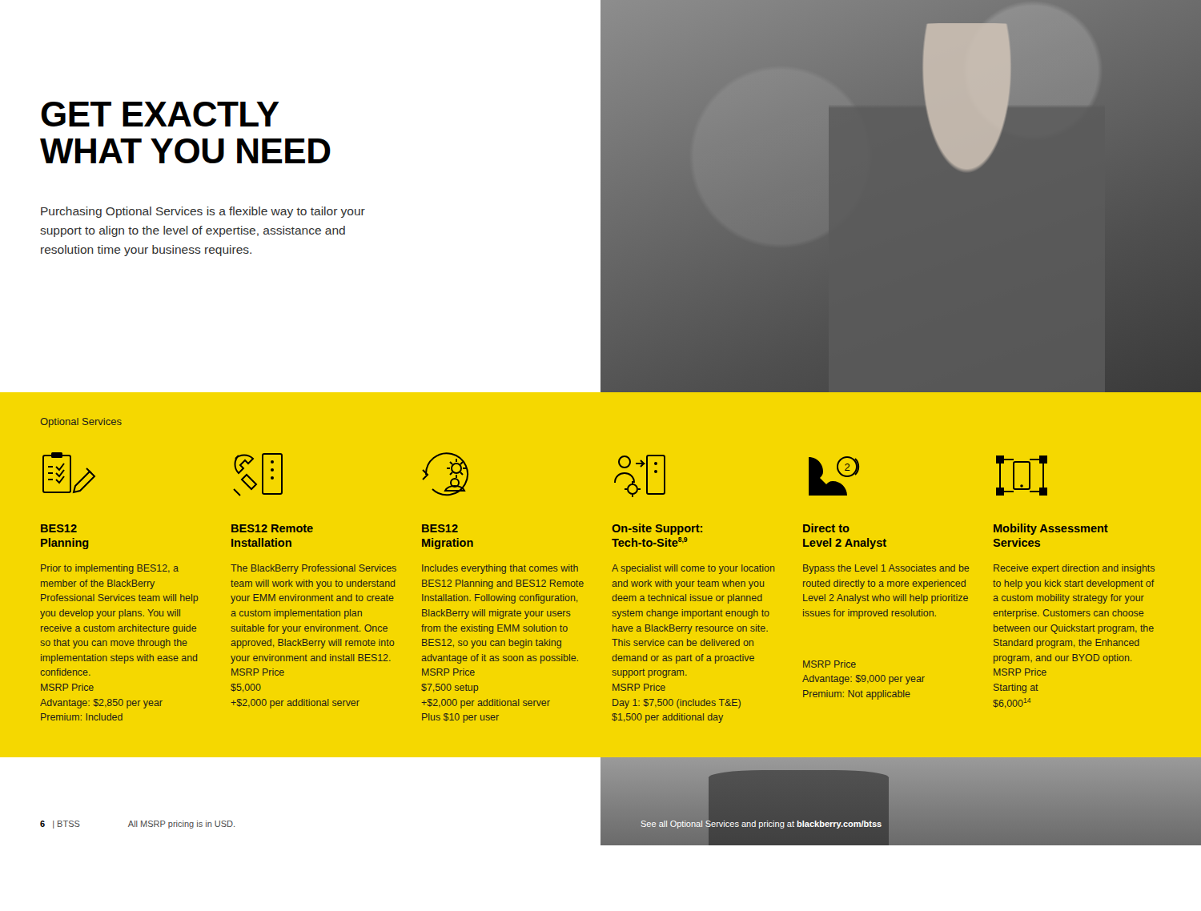Get exactly
what you need
Purchasing Optional Services is a flexible way to tailor your support to align to the level of expertise, assistance and resolution time your business requires.
Optional Services
BES12
Planning
Prior to implementing BES12, a member of the BlackBerry Professional Services team will help you develop your plans. You will receive a custom architecture guide so that you can move through the implementation steps with ease and confidence.
MSRP Price
Advantage: $2,850 per year
Premium: Included
BES12 Remote
Installation
The BlackBerry Professional Services team will work with you to understand your EMM environment and to create a custom implementation plan suitable for your environment. Once approved, BlackBerry will remote into your environment and install BES12.
MSRP Price
$5,000
+$2,000 per additional server
BES12
Migration
Includes everything that comes with BES12 Planning and BES12 Remote Installation. Following configuration, BlackBerry will migrate your users from the existing EMM solution to BES12, so you can begin taking advantage of it as soon as possible.
MSRP Price
$7,500 setup
+$2,000 per additional server
Plus $10 per user
On-site Support:
Tech-to-Site8,9
A specialist will come to your location and work with your team when you deem a technical issue or planned system change important enough to have a BlackBerry resource on site. This service can be delivered on demand or as part of a proactive support program.
MSRP Price
Day 1: $7,500 (includes T&E)
$1,500 per additional day
2
Direct to
Level 2 Analyst
Bypass the Level 1 Associates and be routed directly to a more experienced Level 2 Analyst who will help prioritize issues for improved resolution.
MSRP Price
Advantage: $9,000 per year
Premium: Not applicable
Mobility Assessment
Services
Receive expert direction and insights to help you kick start development of a custom mobility strategy for your enterprise. Customers can choose between our Quickstart program, the Standard program, the Enhanced program, and our BYOD option.
MSRP Price
Starting at
$6,00014
6 | BTSS
All MSRP pricing is in USD.
See all Optional Services and pricing at blackberry.com/btss